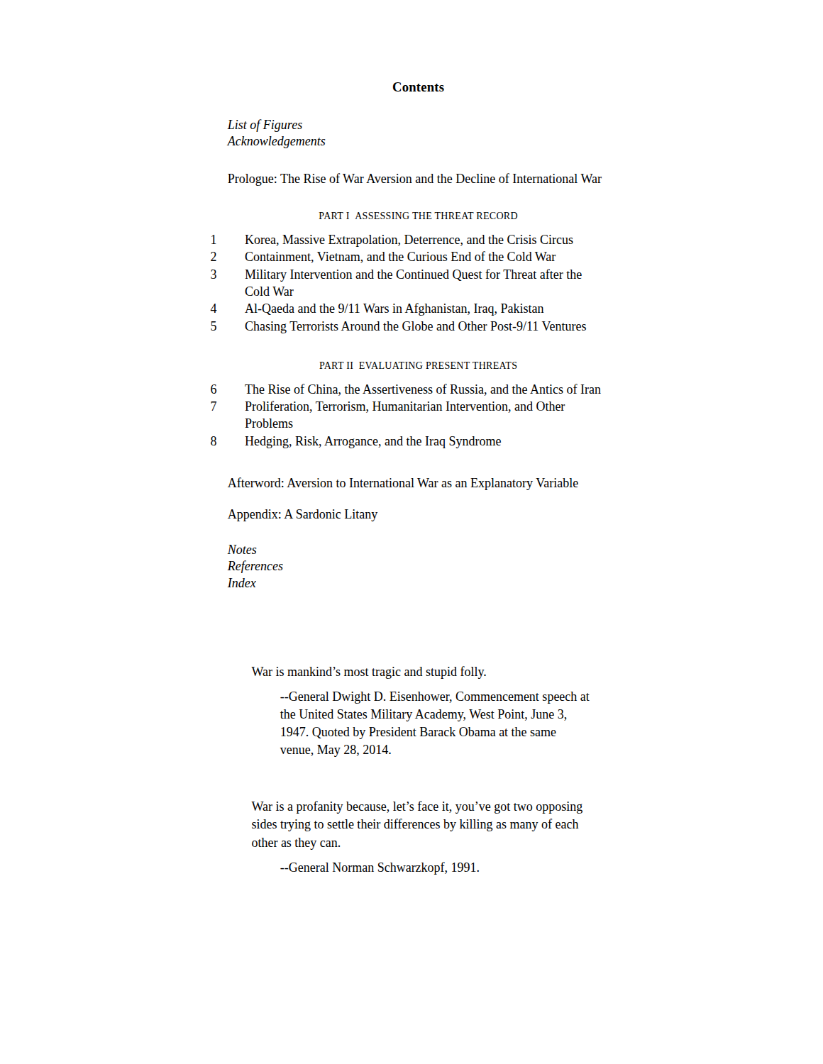Contents
List of Figures
Acknowledgements
Prologue: The Rise of War Aversion and the Decline of International War
Part I Assessing the Threat Record
1 Korea, Massive Extrapolation, Deterrence, and the Crisis Circus
2 Containment, Vietnam, and the Curious End of the Cold War
3 Military Intervention and the Continued Quest for Threat after the Cold War
4 Al-Qaeda and the 9/11 Wars in Afghanistan, Iraq, Pakistan
5 Chasing Terrorists Around the Globe and Other Post-9/11 Ventures
Part II Evaluating Present Threats
6 The Rise of China, the Assertiveness of Russia, and the Antics of Iran
7 Proliferation, Terrorism, Humanitarian Intervention, and Other Problems
8 Hedging, Risk, Arrogance, and the Iraq Syndrome
Afterword: Aversion to International War as an Explanatory Variable
Appendix: A Sardonic Litany
Notes
References
Index
War is mankind’s most tragic and stupid folly.
--General Dwight D. Eisenhower, Commencement speech at the United States Military Academy, West Point, June 3, 1947. Quoted by President Barack Obama at the same venue, May 28, 2014.
War is a profanity because, let’s face it, you’ve got two opposing sides trying to settle their differences by killing as many of each other as they can.
--General Norman Schwarzkopf, 1991.